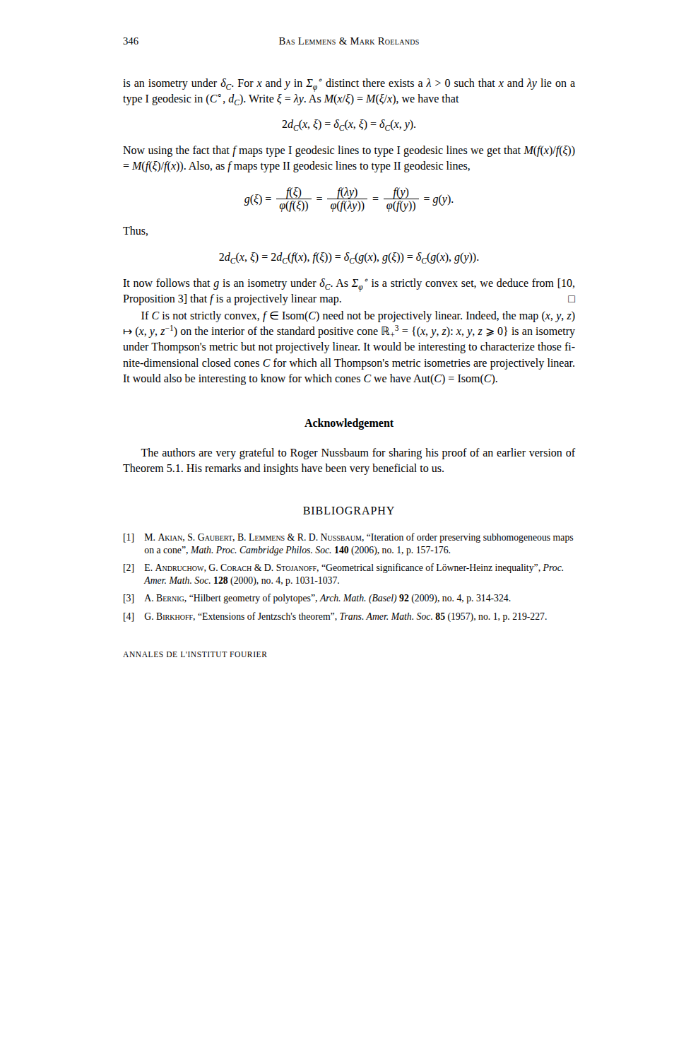346 Bas Lemmens & Mark Roelands 346
is an isometry under δC. For x and y in Σφ∘ distinct there exists a λ > 0 such that x and λy lie on a type I geodesic in (C∘, dC). Write ξ = λy. As M(x/ξ) = M(ξ/x), we have that
2dC(x, ξ) = δC(x, ξ) = δC(x, y).
Now using the fact that f maps type I geodesic lines to type I geodesic lines we get that M(f(x)/f(ξ)) = M(f(ξ)/f(x)). Also, as f maps type II geodesic lines to type II geodesic lines,
g(ξ) = f(ξ) φ(f(ξ)) = f(λy) φ(f(λy)) = f(y) φ(f(y)) = g(y).
Thus,
2dC(x, ξ) = 2dC(f(x), f(ξ)) = δC(g(x), g(ξ)) = δC(g(x), g(y)).
It now follows that g is an isometry under δC. As Σφ∘ is a strictly convex set, we deduce from [10, Proposition 3] that f is a projectively linear map.
If C is not strictly convex, f ∈ Isom(C) need not be projectively linear. Indeed, the map (x, y, z) ↦ (x, y, z−1) on the interior of the standard positive cone ℝ+3 = {(x, y, z): x, y, z ⩾ 0} is an isometry under Thompson's metric but not projectively linear. It would be interesting to characterize those finite-dimensional closed cones C for which all Thompson's metric isometries are projectively linear. It would also be interesting to know for which cones C we have Aut(C) = Isom(C).
Acknowledgement
The authors are very grateful to Roger Nussbaum for sharing his proof of an earlier version of Theorem 5.1. His remarks and insights have been very beneficial to us.
BIBLIOGRAPHY
[1] M. Akian, S. Gaubert, B. Lemmens & R. D. Nussbaum, “Iteration of order preserving subhomogeneous maps on a cone”, Math. Proc. Cambridge Philos. Soc. 140 (2006), no. 1, p. 157-176.
[2] E. Andruchow, G. Corach & D. Stojanoff, “Geometrical significance of Löwner-Heinz inequality”, Proc. Amer. Math. Soc. 128 (2000), no. 4, p. 1031-1037.
[3] A. Bernig, “Hilbert geometry of polytopes”, Arch. Math. (Basel) 92 (2009), no. 4, p. 314-324.
[4] G. Birkhoff, “Extensions of Jentzsch's theorem”, Trans. Amer. Math. Soc. 85 (1957), no. 1, p. 219-227.
Annales de l'institut Fourier